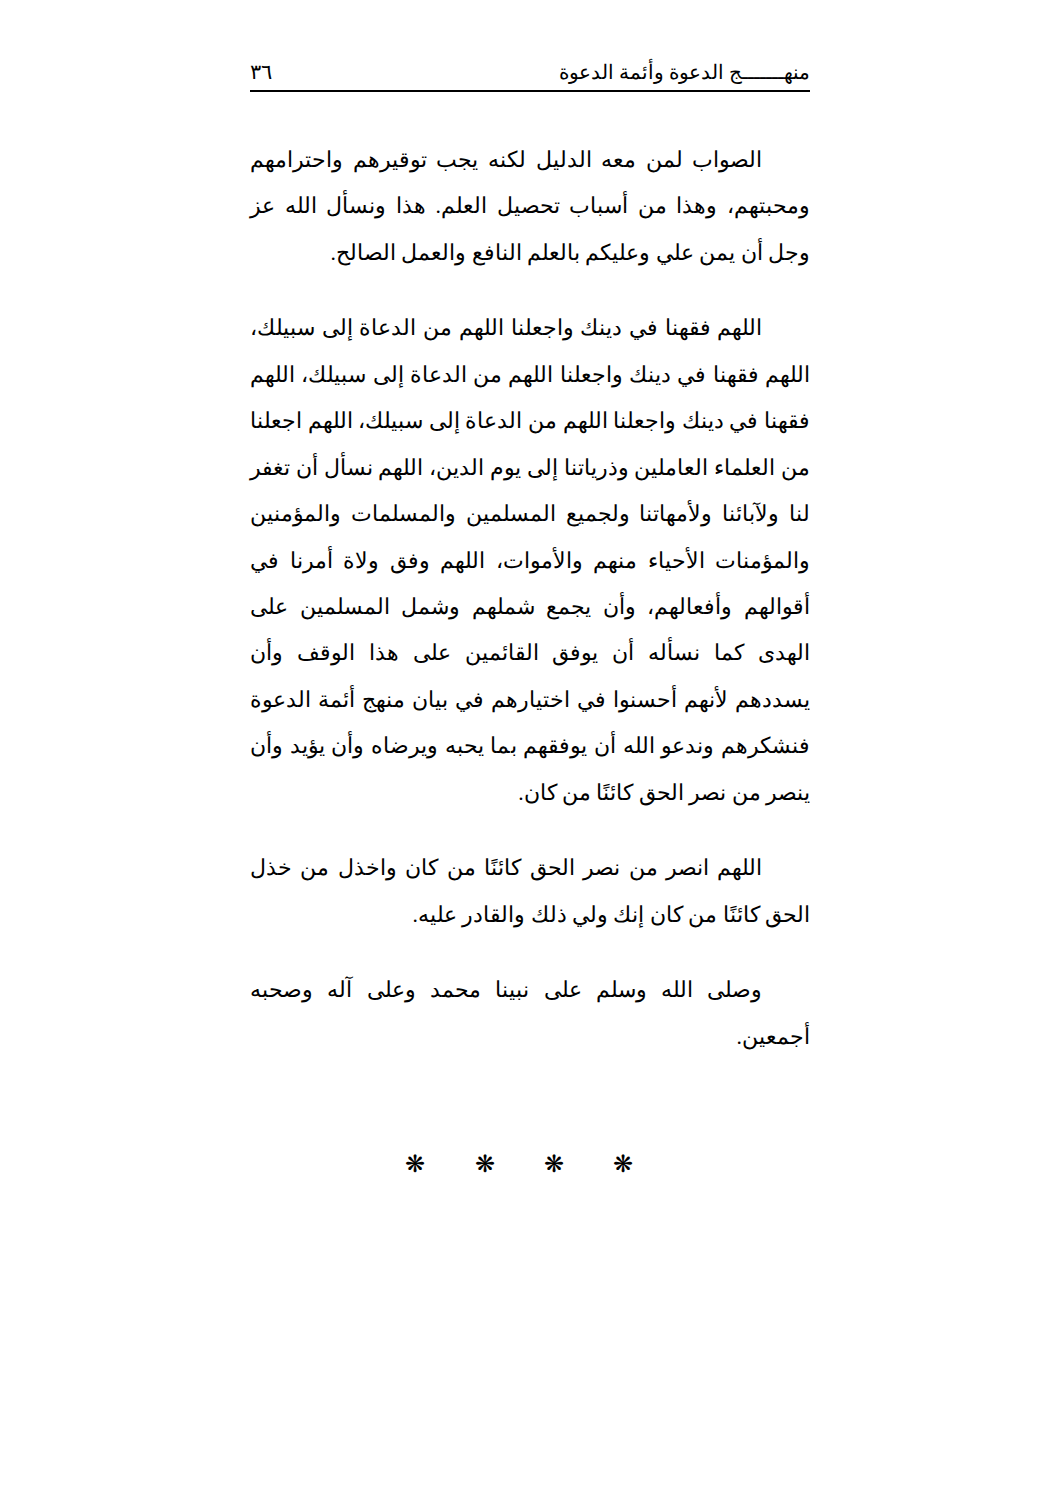منهـــــــج الدعوة وأئمة الدعوة ٣٦
الصواب لمن معه الدليل لكنه يجب توقيرهم واحترامهم ومحبتهم، وهذا من أسباب تحصيل العلم. هذا ونسأل الله عز وجل أن يمن علي وعليكم بالعلم النافع والعمل الصالح.
اللهم فقهنا في دينك واجعلنا اللهم من الدعاة إلى سبيلك، اللهم فقهنا في دينك واجعلنا اللهم من الدعاة إلى سبيلك، اللهم فقهنا في دينك واجعلنا اللهم من الدعاة إلى سبيلك، اللهم اجعلنا من العلماء العاملين وذرياتنا إلى يوم الدين، اللهم نسأل أن تغفر لنا ولآبائنا ولأمهاتنا ولجميع المسلمين والمسلمات والمؤمنين والمؤمنات الأحياء منهم والأموات، اللهم وفق ولاة أمرنا في أقوالهم وأفعالهم، وأن يجمع شملهم وشمل المسلمين على الهدى كما نسأله أن يوفق القائمين على هذا الوقف وأن يسددهم لأنهم أحسنوا في اختيارهم في بيان منهج أئمة الدعوة فنشكرهم وندعو الله أن يوفقهم بما يحبه ويرضاه وأن يؤيد وأن ينصر من نصر الحق كائنًا من كان.
اللهم انصر من نصر الحق كائنًا من كان واخذل من خذل الحق كائنًا من كان إنك ولي ذلك والقادر عليه.
وصلى الله وسلم على نبينا محمد وعلى آله وصحبه أجمعين.
❋ ❋ ❋ ❋